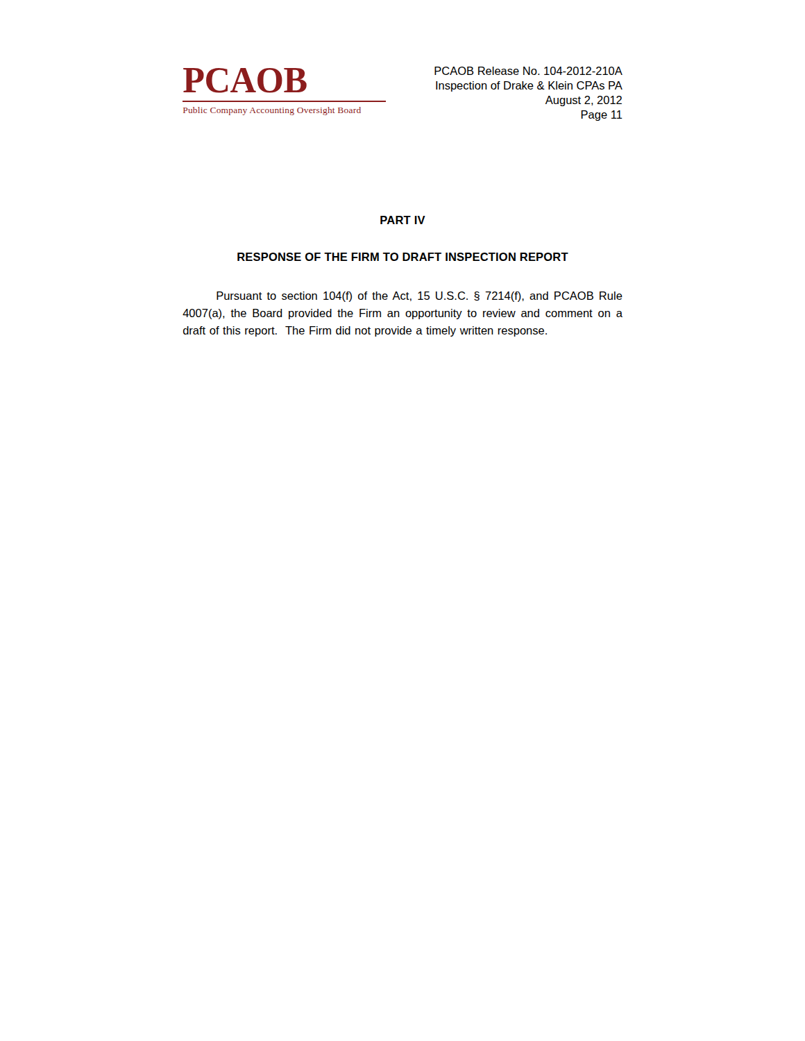PCAOB
Public Company Accounting Oversight Board
PCAOB Release No. 104-2012-210A
Inspection of Drake & Klein CPAs PA
August 2, 2012
Page 11
PART IV
RESPONSE OF THE FIRM TO DRAFT INSPECTION REPORT
Pursuant to section 104(f) of the Act, 15 U.S.C. § 7214(f), and PCAOB Rule 4007(a), the Board provided the Firm an opportunity to review and comment on a draft of this report. The Firm did not provide a timely written response.